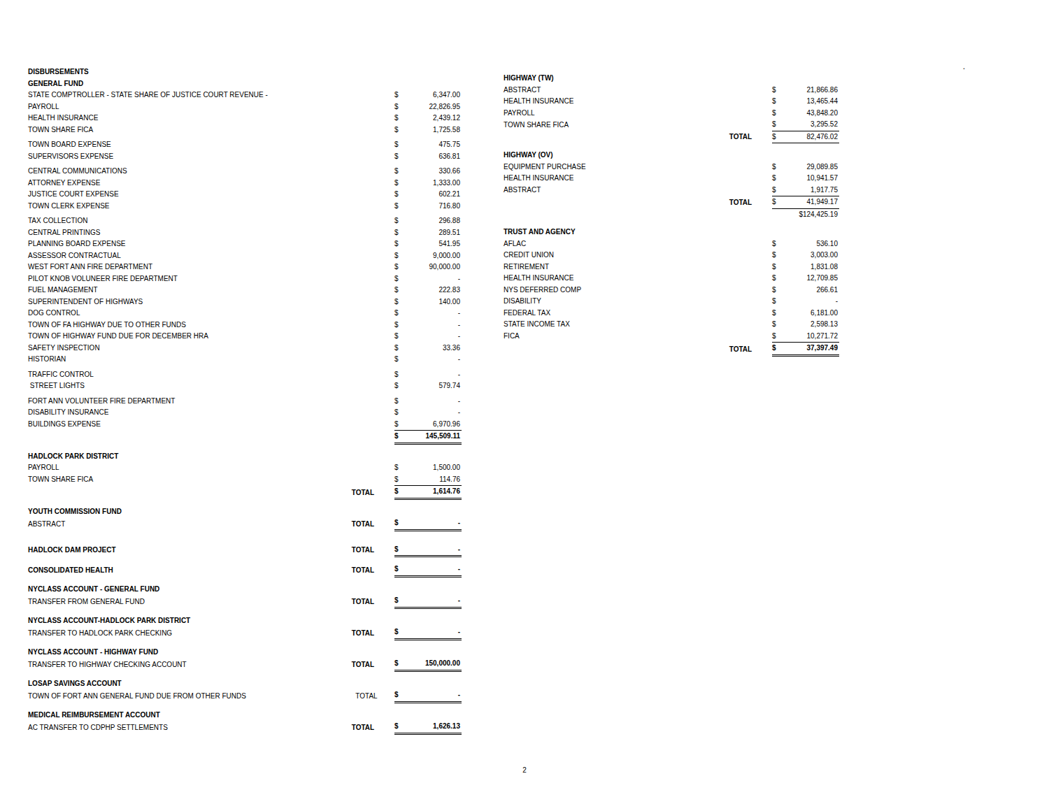.
| DISBURSEMENTS |
| GENERAL FUND | | | |
| STATE COMPTROLLER - STATE SHARE OF JUSTICE COURT REVENUE - | | $ | 6,347.00 |
| PAYROLL | | $ | 22,826.95 |
| HEALTH INSURANCE | | $ | 2,439.12 |
| TOWN SHARE FICA | | $ | 1,725.58 |
| TOWN BOARD EXPENSE | | $ | 475.75 |
| SUPERVISORS EXPENSE | | $ | 636.81 |
| CENTRAL COMMUNICATIONS | | $ | 330.66 |
| ATTORNEY EXPENSE | | $ | 1,333.00 |
| JUSTICE COURT EXPENSE | | $ | 602.21 |
| TOWN CLERK EXPENSE | | $ | 716.80 |
| TAX COLLECTION | | $ | 296.88 |
| CENTRAL PRINTINGS | | $ | 289.51 |
| PLANNING BOARD EXPENSE | | $ | 541.95 |
| ASSESSOR CONTRACTUAL | | $ | 9,000.00 |
| WEST FORT ANN FIRE DEPARTMENT | | $ | 90,000.00 |
| PILOT KNOB VOLUNEER FIRE DEPARTMENT | | $ | - |
| FUEL MANAGEMENT | | $ | 222.83 |
| SUPERINTENDENT OF HIGHWAYS | | $ | 140.00 |
| DOG CONTROL | | $ | - |
| TOWN OF FA HIGHWAY DUE TO OTHER FUNDS | | $ | - |
| TOWN OF HIGHWAY FUND DUE FOR DECEMBER HRA | | $ | - |
| SAFETY INSPECTION | | $ | 33.36 |
| HISTORIAN | | $ | - |
| TRAFFIC CONTROL | | $ | - |
| STREET LIGHTS | | $ | 579.74 |
| FORT ANN VOLUNTEER FIRE DEPARTMENT | | $ | - |
| DISABILITY INSURANCE | | $ | - |
| BUILDINGS EXPENSE | | $ | 6,970.96 |
| | | $ | 145,509.11 |
| HADLOCK PARK DISTRICT | | | |
| PAYROLL | | $ | 1,500.00 |
| TOWN SHARE FICA | | $ | 114.76 |
| | TOTAL | $ | 1,614.76 |
| YOUTH COMMISSION FUND | | | |
| ABSTRACT | TOTAL | $ | - |
| HADLOCK DAM PROJECT | TOTAL | $ | - |
| CONSOLIDATED HEALTH | TOTAL | $ | - |
| NYCLASS ACCOUNT - GENERAL FUND | | | |
| TRANSFER FROM GENERAL FUND | TOTAL | $ | - |
| NYCLASS ACCOUNT-HADLOCK PARK DISTRICT | | | |
| TRANSFER TO HADLOCK PARK CHECKING | TOTAL | $ | - |
| NYCLASS ACCOUNT - HIGHWAY FUND | | | |
| TRANSFER TO HIGHWAY CHECKING ACCOUNT | TOTAL | $ | 150,000.00 |
| LOSAP SAVINGS ACCOUNT | | | |
| TOWN OF FORT ANN GENERAL FUND DUE FROM OTHER FUNDS | TOTAL | $ | - |
| MEDICAL REIMBURSEMENT ACCOUNT | | | |
| AC TRANSFER TO CDPHP SETTLEMENTS | TOTAL | $ | 1,626.13 |
| HIGHWAY (TW) | | | |
| ABSTRACT | | $ | 21,866.86 |
| HEALTH INSURANCE | | $ | 13,465.44 |
| PAYROLL | | $ | 43,848.20 |
| TOWN SHARE FICA | | $ | 3,295.52 |
| | TOTAL | $ | 82,476.02 |
| HIGHWAY (OV) | | | |
| EQUIPMENT PURCHASE | | $ | 29,089.85 |
| HEALTH INSURANCE | | $ | 10,941.57 |
| ABSTRACT | | $ | 1,917.75 |
| | TOTAL | $ | 41,949.17 |
| | | | $124,425.19 |
| TRUST AND AGENCY | | | |
| AFLAC | | $ | 536.10 |
| CREDIT UNION | | $ | 3,003.00 |
| RETIREMENT | | $ | 1,831.08 |
| HEALTH INSURANCE | | $ | 12,709.85 |
| NYS DEFERRED COMP | | $ | 266.61 |
| DISABILITY | | $ | - |
| FEDERAL TAX | | $ | 6,181.00 |
| STATE INCOME TAX | | $ | 2,598.13 |
| FICA | | $ | 10,271.72 |
| | TOTAL | $ | 37,397.49 |
2